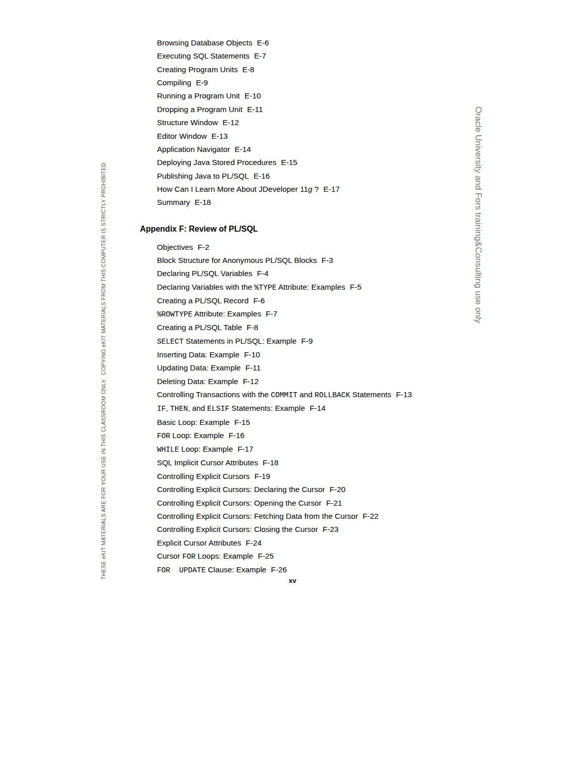THESE eKIT MATERIALS ARE FOR YOUR USE IN THIS CLASSROOM ONLY. COPYING eKIT MATERIALS FROM THIS COMPUTER IS STRICTLY PROHIBITED
Oracle University and Fors training&Consulting use only
Browsing Database ObjectsE-6
Executing SQL StatementsE-7
Creating Program UnitsE-8
CompilingE-9
Running a Program UnitE-10
Dropping a Program UnitE-11
Structure WindowE-12
Editor WindowE-13
Application NavigatorE-14
Deploying Java Stored ProceduresE-15
Publishing Java to PL/SQLE-16
How Can I Learn More About JDeveloper 11g ?E-17
SummaryE-18
Appendix F: Review of PL/SQL
ObjectivesF-2
Block Structure for Anonymous PL/SQL BlocksF-3
Declaring PL/SQL VariablesF-4
Declaring Variables with the %TYPE Attribute: ExamplesF-5
Creating a PL/SQL RecordF-6
%ROWTYPE Attribute: ExamplesF-7
Creating a PL/SQL TableF-8
SELECT Statements in PL/SQL: ExampleF-9
Inserting Data: ExampleF-10
Updating Data: ExampleF-11
Deleting Data: ExampleF-12
Controlling Transactions with the COMMIT and ROLLBACK StatementsF-13
IF, THEN, and ELSIF Statements: ExampleF-14
Basic Loop: ExampleF-15
FOR Loop: ExampleF-16
WHILE Loop: ExampleF-17
SQL Implicit Cursor AttributesF-18
Controlling Explicit CursorsF-19
Controlling Explicit Cursors: Declaring the CursorF-20
Controlling Explicit Cursors: Opening the CursorF-21
Controlling Explicit Cursors: Fetching Data from the CursorF-22
Controlling Explicit Cursors: Closing the CursorF-23
Explicit Cursor AttributesF-24
Cursor FOR Loops: ExampleF-25
FOR UPDATE Clause: ExampleF-26
xv